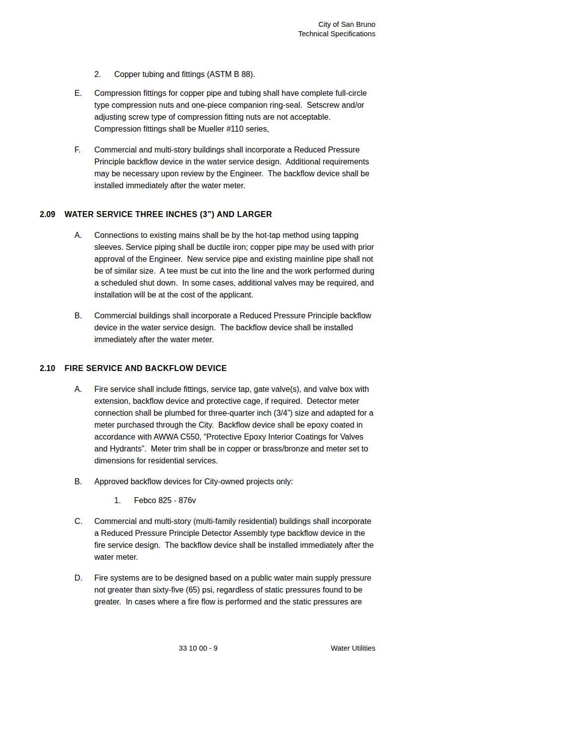City of San Bruno
Technical Specifications
2. Copper tubing and fittings (ASTM B 88).
E. Compression fittings for copper pipe and tubing shall have complete full-circle type compression nuts and one-piece companion ring-seal. Setscrew and/or adjusting screw type of compression fitting nuts are not acceptable. Compression fittings shall be Mueller #110 series,
F. Commercial and multi-story buildings shall incorporate a Reduced Pressure Principle backflow device in the water service design. Additional requirements may be necessary upon review by the Engineer. The backflow device shall be installed immediately after the water meter.
2.09 WATER SERVICE THREE INCHES (3”) AND LARGER
A. Connections to existing mains shall be by the hot-tap method using tapping sleeves. Service piping shall be ductile iron; copper pipe may be used with prior approval of the Engineer. New service pipe and existing mainline pipe shall not be of similar size. A tee must be cut into the line and the work performed during a scheduled shut down. In some cases, additional valves may be required, and installation will be at the cost of the applicant.
B. Commercial buildings shall incorporate a Reduced Pressure Principle backflow device in the water service design. The backflow device shall be installed immediately after the water meter.
2.10 FIRE SERVICE AND BACKFLOW DEVICE
A. Fire service shall include fittings, service tap, gate valve(s), and valve box with extension, backflow device and protective cage, if required. Detector meter connection shall be plumbed for three-quarter inch (3/4”) size and adapted for a meter purchased through the City. Backflow device shall be epoxy coated in accordance with AWWA C550, “Protective Epoxy Interior Coatings for Valves and Hydrants”. Meter trim shall be in copper or brass/bronze and meter set to dimensions for residential services.
B. Approved backflow devices for City-owned projects only:
1. Febco 825 - 876v
C. Commercial and multi-story (multi-family residential) buildings shall incorporate a Reduced Pressure Principle Detector Assembly type backflow device in the fire service design. The backflow device shall be installed immediately after the water meter.
D. Fire systems are to be designed based on a public water main supply pressure not greater than sixty-five (65) psi, regardless of static pressures found to be greater. In cases where a fire flow is performed and the static pressures are
33 10 00 - 9 Water Utilities